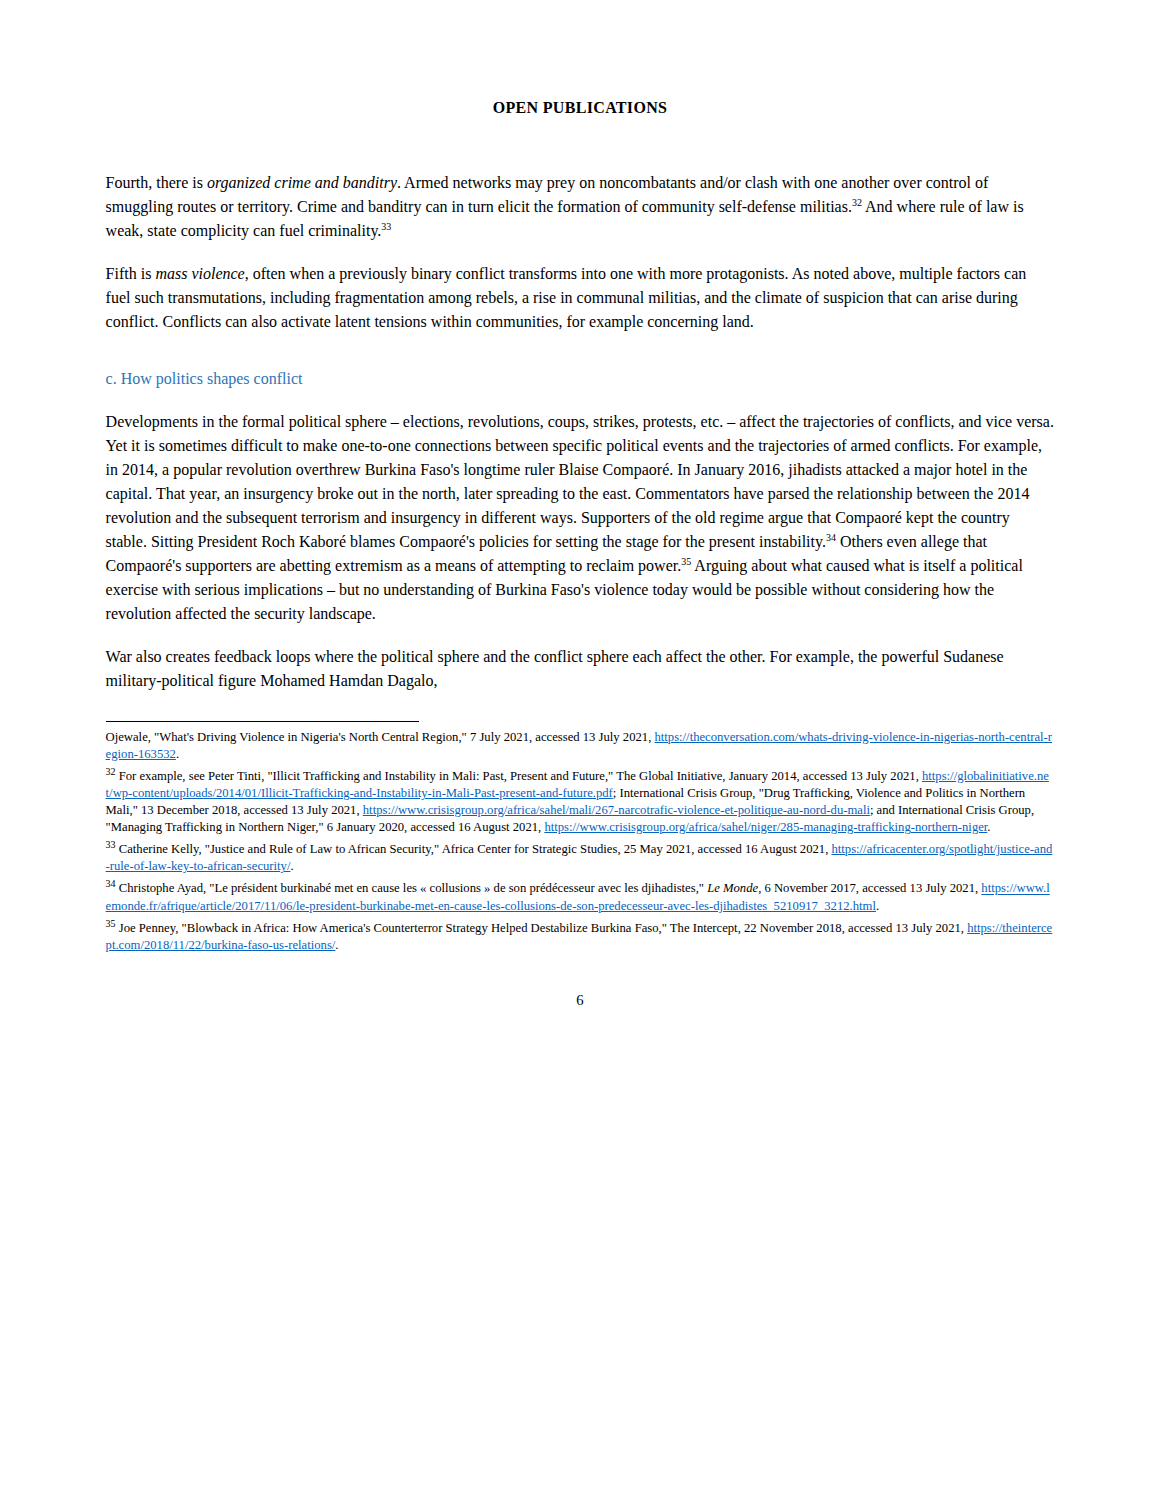OPEN PUBLICATIONS
Fourth, there is organized crime and banditry. Armed networks may prey on noncombatants and/or clash with one another over control of smuggling routes or territory. Crime and banditry can in turn elicit the formation of community self-defense militias.32 And where rule of law is weak, state complicity can fuel criminality.33
Fifth is mass violence, often when a previously binary conflict transforms into one with more protagonists. As noted above, multiple factors can fuel such transmutations, including fragmentation among rebels, a rise in communal militias, and the climate of suspicion that can arise during conflict. Conflicts can also activate latent tensions within communities, for example concerning land.
c. How politics shapes conflict
Developments in the formal political sphere – elections, revolutions, coups, strikes, protests, etc. – affect the trajectories of conflicts, and vice versa. Yet it is sometimes difficult to make one-to-one connections between specific political events and the trajectories of armed conflicts. For example, in 2014, a popular revolution overthrew Burkina Faso's longtime ruler Blaise Compaoré. In January 2016, jihadists attacked a major hotel in the capital. That year, an insurgency broke out in the north, later spreading to the east. Commentators have parsed the relationship between the 2014 revolution and the subsequent terrorism and insurgency in different ways. Supporters of the old regime argue that Compaoré kept the country stable. Sitting President Roch Kaboré blames Compaoré's policies for setting the stage for the present instability.34 Others even allege that Compaoré's supporters are abetting extremism as a means of attempting to reclaim power.35 Arguing about what caused what is itself a political exercise with serious implications – but no understanding of Burkina Faso's violence today would be possible without considering how the revolution affected the security landscape.
War also creates feedback loops where the political sphere and the conflict sphere each affect the other. For example, the powerful Sudanese military-political figure Mohamed Hamdan Dagalo,
Ojewale, "What's Driving Violence in Nigeria's North Central Region," 7 July 2021, accessed 13 July 2021, https://theconversation.com/whats-driving-violence-in-nigerias-north-central-region-163532.
32 For example, see Peter Tinti, "Illicit Trafficking and Instability in Mali: Past, Present and Future," The Global Initiative, January 2014, accessed 13 July 2021, https://globalinitiative.net/wp-content/uploads/2014/01/Illicit-Trafficking-and-Instability-in-Mali-Past-present-and-future.pdf; International Crisis Group, "Drug Trafficking, Violence and Politics in Northern Mali," 13 December 2018, accessed 13 July 2021, https://www.crisisgroup.org/africa/sahel/mali/267-narcotrafic-violence-et-politique-au-nord-du-mali; and International Crisis Group, "Managing Trafficking in Northern Niger," 6 January 2020, accessed 16 August 2021, https://www.crisisgroup.org/africa/sahel/niger/285-managing-trafficking-northern-niger.
33 Catherine Kelly, "Justice and Rule of Law to African Security," Africa Center for Strategic Studies, 25 May 2021, accessed 16 August 2021, https://africacenter.org/spotlight/justice-and-rule-of-law-key-to-african-security/.
34 Christophe Ayad, "Le président burkinabé met en cause les « collusions » de son prédécesseur avec les djihadistes," Le Monde, 6 November 2017, accessed 13 July 2021, https://www.lemonde.fr/afrique/article/2017/11/06/le-president-burkinabe-met-en-cause-les-collusions-de-son-predecesseur-avec-les-djihadistes_5210917_3212.html.
35 Joe Penney, "Blowback in Africa: How America's Counterterror Strategy Helped Destabilize Burkina Faso," The Intercept, 22 November 2018, accessed 13 July 2021, https://theintercept.com/2018/11/22/burkina-faso-us-relations/.
6